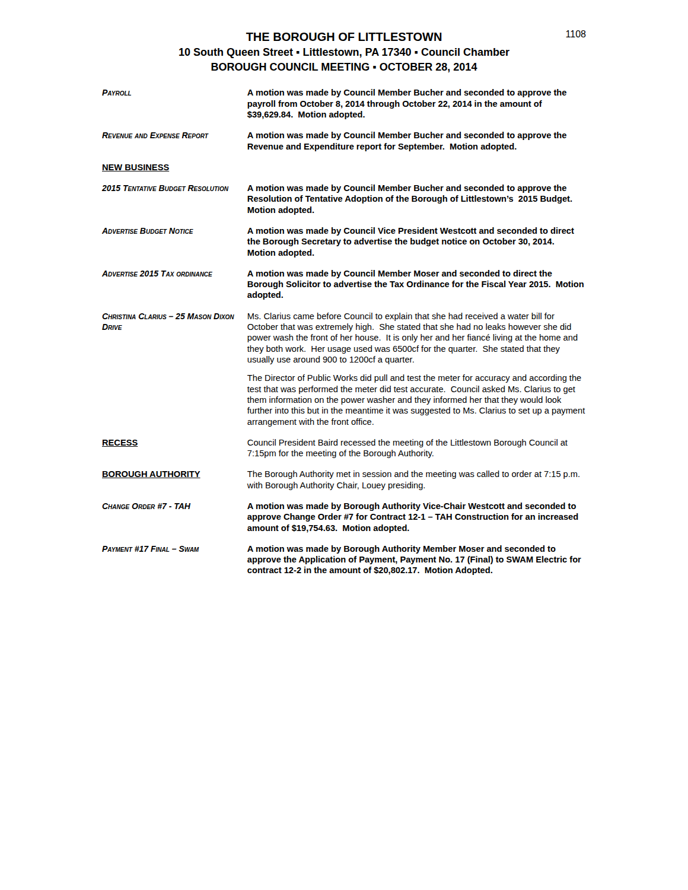1108
THE BOROUGH OF LITTLESTOWN
10 South Queen Street ▪ Littlestown, PA 17340 ▪ Council Chamber
BOROUGH COUNCIL MEETING ▪ OCTOBER 28, 2014
| Payroll | A motion was made by Council Member Bucher and seconded to approve the payroll from October 8, 2014 through October 22, 2014 in the amount of $39,629.84. Motion adopted. |
| Revenue and Expense Report | A motion was made by Council Member Bucher and seconded to approve the Revenue and Expenditure report for September. Motion adopted. |
| NEW BUSINESS | |
| 2015 Tentative Budget Resolution | A motion was made by Council Member Bucher and seconded to approve the Resolution of Tentative Adoption of the Borough of Littlestown’s 2015 Budget. Motion adopted. |
| Advertise Budget Notice | A motion was made by Council Vice President Westcott and seconded to direct the Borough Secretary to advertise the budget notice on October 30, 2014. Motion adopted. |
| Advertise 2015 Tax ordinance | A motion was made by Council Member Moser and seconded to direct the Borough Solicitor to advertise the Tax Ordinance for the Fiscal Year 2015. Motion adopted. |
| Christina Clarius – 25 Mason Dixon Drive | Ms. Clarius came before Council to explain that she had received a water bill for October that was extremely high. She stated that she had no leaks however she did power wash the front of her house. It is only her and her fiancé living at the home and they both work. Her usage used was 6500cf for the quarter. She stated that they usually use around 900 to 1200cf a quarter. The Director of Public Works did pull and test the meter for accuracy and according the test that was performed the meter did test accurate. Council asked Ms. Clarius to get them information on the power washer and they informed her that they would look further into this but in the meantime it was suggested to Ms. Clarius to set up a payment arrangement with the front office. |
| RECESS | Council President Baird recessed the meeting of the Littlestown Borough Council at 7:15pm for the meeting of the Borough Authority. |
| BOROUGH AUTHORITY | The Borough Authority met in session and the meeting was called to order at 7:15 p.m. with Borough Authority Chair, Louey presiding. |
| Change Order #7 - TAH | A motion was made by Borough Authority Vice-Chair Westcott and seconded to approve Change Order #7 for Contract 12-1 – TAH Construction for an increased amount of $19,754.63. Motion adopted. |
| Payment #17 Final – Swam | A motion was made by Borough Authority Member Moser and seconded to approve the Application of Payment, Payment No. 17 (Final) to SWAM Electric for contract 12-2 in the amount of $20,802.17. Motion Adopted. |